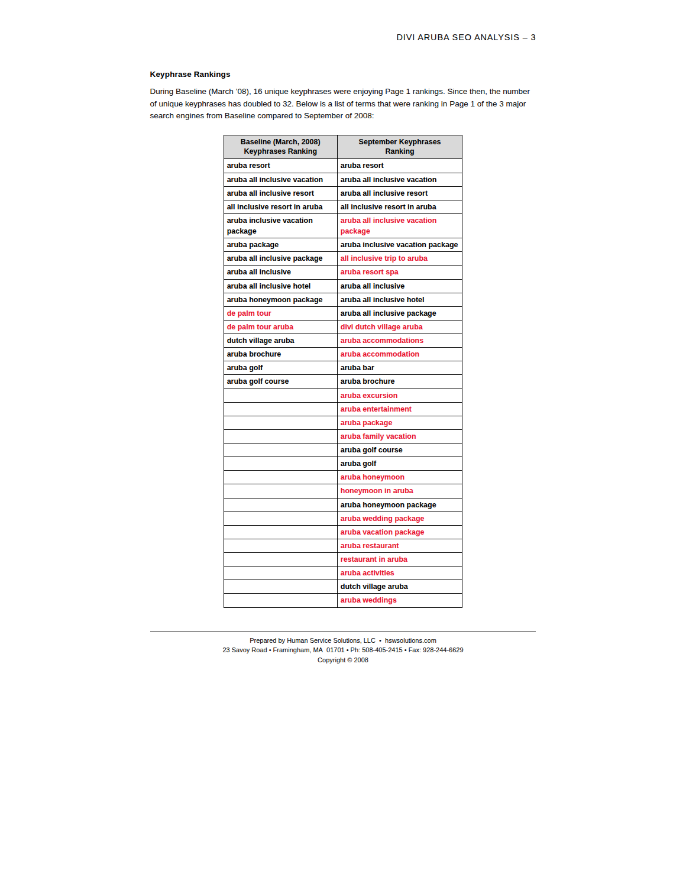DIVI ARUBA SEO ANALYSIS – 3
Keyphrase Rankings
During Baseline (March ’08), 16 unique keyphrases were enjoying Page 1 rankings. Since then, the number of unique keyphrases has doubled to 32. Below is a list of terms that were ranking in Page 1 of the 3 major search engines from Baseline compared to September of 2008:
| Baseline (March, 2008) Keyphrases Ranking | September Keyphrases Ranking |
| --- | --- |
| aruba resort | aruba resort |
| aruba all inclusive vacation | aruba all inclusive vacation |
| aruba all inclusive resort | aruba all inclusive resort |
| all inclusive resort in aruba | all inclusive resort in aruba |
| aruba inclusive vacation package | aruba all inclusive vacation package |
| aruba package | aruba inclusive vacation package |
| aruba all inclusive package | all inclusive trip to aruba |
| aruba all inclusive | aruba resort spa |
| aruba all inclusive hotel | aruba all inclusive |
| aruba honeymoon package | aruba all inclusive hotel |
| de palm tour | aruba all inclusive package |
| de palm tour aruba | divi dutch village aruba |
| dutch village aruba | aruba accommodations |
| aruba brochure | aruba accommodation |
| aruba golf | aruba bar |
| aruba golf course | aruba brochure |
| | aruba excursion |
| | aruba entertainment |
| | aruba package |
| | aruba family vacation |
| | aruba golf course |
| | aruba golf |
| | aruba honeymoon |
| | honeymoon in aruba |
| | aruba honeymoon package |
| | aruba wedding package |
| | aruba vacation package |
| | aruba restaurant |
| | restaurant in aruba |
| | aruba activities |
| | dutch village aruba |
| | aruba weddings |
Prepared by Human Service Solutions, LLC • hswsolutions.com
23 Savoy Road • Framingham, MA 01701 • Ph: 508-405-2415 • Fax: 928-244-6629
Copyright © 2008